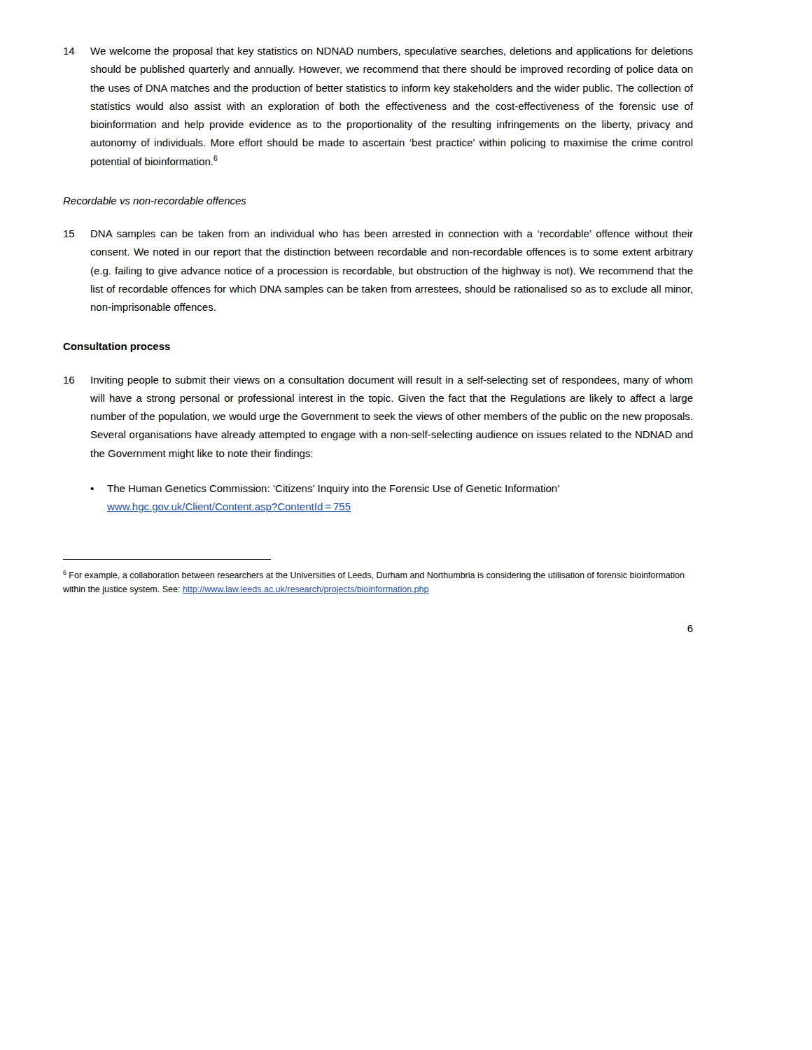14 We welcome the proposal that key statistics on NDNAD numbers, speculative searches, deletions and applications for deletions should be published quarterly and annually. However, we recommend that there should be improved recording of police data on the uses of DNA matches and the production of better statistics to inform key stakeholders and the wider public. The collection of statistics would also assist with an exploration of both the effectiveness and the cost-effectiveness of the forensic use of bioinformation and help provide evidence as to the proportionality of the resulting infringements on the liberty, privacy and autonomy of individuals. More effort should be made to ascertain ‘best practice’ within policing to maximise the crime control potential of bioinformation.6
Recordable vs non-recordable offences
15 DNA samples can be taken from an individual who has been arrested in connection with a ‘recordable’ offence without their consent. We noted in our report that the distinction between recordable and non-recordable offences is to some extent arbitrary (e.g. failing to give advance notice of a procession is recordable, but obstruction of the highway is not). We recommend that the list of recordable offences for which DNA samples can be taken from arrestees, should be rationalised so as to exclude all minor, non-imprisonable offences.
Consultation process
16 Inviting people to submit their views on a consultation document will result in a self-selecting set of respondees, many of whom will have a strong personal or professional interest in the topic. Given the fact that the Regulations are likely to affect a large number of the population, we would urge the Government to seek the views of other members of the public on the new proposals. Several organisations have already attempted to engage with a non-self-selecting audience on issues related to the NDNAD and the Government might like to note their findings:
• The Human Genetics Commission: ‘Citizens' Inquiry into the Forensic Use of Genetic Information’
www.hgc.gov.uk/Client/Content.asp?ContentId = 755
6 For example, a collaboration between researchers at the Universities of Leeds, Durham and Northumbria is considering the utilisation of forensic bioinformation within the justice system. See: http://www.law.leeds.ac.uk/research/projects/bioinformation.php
6